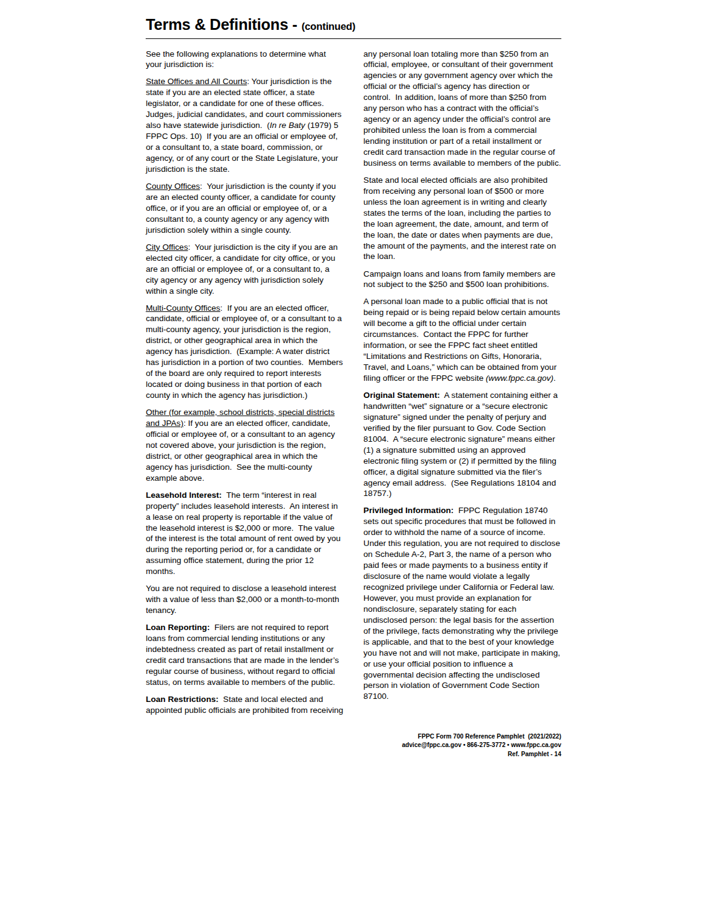Terms & Definitions - (continued)
See the following explanations to determine what your jurisdiction is:
State Offices and All Courts: Your jurisdiction is the state if you are an elected state officer, a state legislator, or a candidate for one of these offices. Judges, judicial candidates, and court commissioners also have statewide jurisdiction. (In re Baty (1979) 5 FPPC Ops. 10) If you are an official or employee of, or a consultant to, a state board, commission, or agency, or of any court or the State Legislature, your jurisdiction is the state.
County Offices: Your jurisdiction is the county if you are an elected county officer, a candidate for county office, or if you are an official or employee of, or a consultant to, a county agency or any agency with jurisdiction solely within a single county.
City Offices: Your jurisdiction is the city if you are an elected city officer, a candidate for city office, or you are an official or employee of, or a consultant to, a city agency or any agency with jurisdiction solely within a single city.
Multi-County Offices: If you are an elected officer, candidate, official or employee of, or a consultant to a multi-county agency, your jurisdiction is the region, district, or other geographical area in which the agency has jurisdiction. (Example: A water district has jurisdiction in a portion of two counties. Members of the board are only required to report interests located or doing business in that portion of each county in which the agency has jurisdiction.)
Other (for example, school districts, special districts and JPAs): If you are an elected officer, candidate, official or employee of, or a consultant to an agency not covered above, your jurisdiction is the region, district, or other geographical area in which the agency has jurisdiction. See the multi-county example above.
Leasehold Interest: The term “interest in real property” includes leasehold interests. An interest in a lease on real property is reportable if the value of the leasehold interest is $2,000 or more. The value of the interest is the total amount of rent owed by you during the reporting period or, for a candidate or assuming office statement, during the prior 12 months.
You are not required to disclose a leasehold interest with a value of less than $2,000 or a month-to-month tenancy.
Loan Reporting: Filers are not required to report loans from commercial lending institutions or any indebtedness created as part of retail installment or credit card transactions that are made in the lender’s regular course of business, without regard to official status, on terms available to members of the public.
Loan Restrictions: State and local elected and appointed public officials are prohibited from receiving any personal loan totaling more than $250 from an official, employee, or consultant of their government agencies or any government agency over which the official or the official’s agency has direction or control. In addition, loans of more than $250 from any person who has a contract with the official’s agency or an agency under the official’s control are prohibited unless the loan is from a commercial lending institution or part of a retail installment or credit card transaction made in the regular course of business on terms available to members of the public.
State and local elected officials are also prohibited from receiving any personal loan of $500 or more unless the loan agreement is in writing and clearly states the terms of the loan, including the parties to the loan agreement, the date, amount, and term of the loan, the date or dates when payments are due, the amount of the payments, and the interest rate on the loan.
Campaign loans and loans from family members are not subject to the $250 and $500 loan prohibitions.
A personal loan made to a public official that is not being repaid or is being repaid below certain amounts will become a gift to the official under certain circumstances. Contact the FPPC for further information, or see the FPPC fact sheet entitled “Limitations and Restrictions on Gifts, Honoraria, Travel, and Loans,” which can be obtained from your filing officer or the FPPC website (www.fppc.ca.gov).
Original Statement: A statement containing either a handwritten “wet” signature or a “secure electronic signature” signed under the penalty of perjury and verified by the filer pursuant to Gov. Code Section 81004. A “secure electronic signature” means either (1) a signature submitted using an approved electronic filing system or (2) if permitted by the filing officer, a digital signature submitted via the filer’s agency email address. (See Regulations 18104 and 18757.)
Privileged Information: FPPC Regulation 18740 sets out specific procedures that must be followed in order to withhold the name of a source of income. Under this regulation, you are not required to disclose on Schedule A-2, Part 3, the name of a person who paid fees or made payments to a business entity if disclosure of the name would violate a legally recognized privilege under California or Federal law. However, you must provide an explanation for nondisclosure, separately stating for each undisclosed person: the legal basis for the assertion of the privilege, facts demonstrating why the privilege is applicable, and that to the best of your knowledge you have not and will not make, participate in making, or use your official position to influence a governmental decision affecting the undisclosed person in violation of Government Code Section 87100.
FPPC Form 700 Reference Pamphlet (2021/2022)
advice@fppc.ca.gov • 866-275-3772 • www.fppc.ca.gov
Ref. Pamphlet - 14